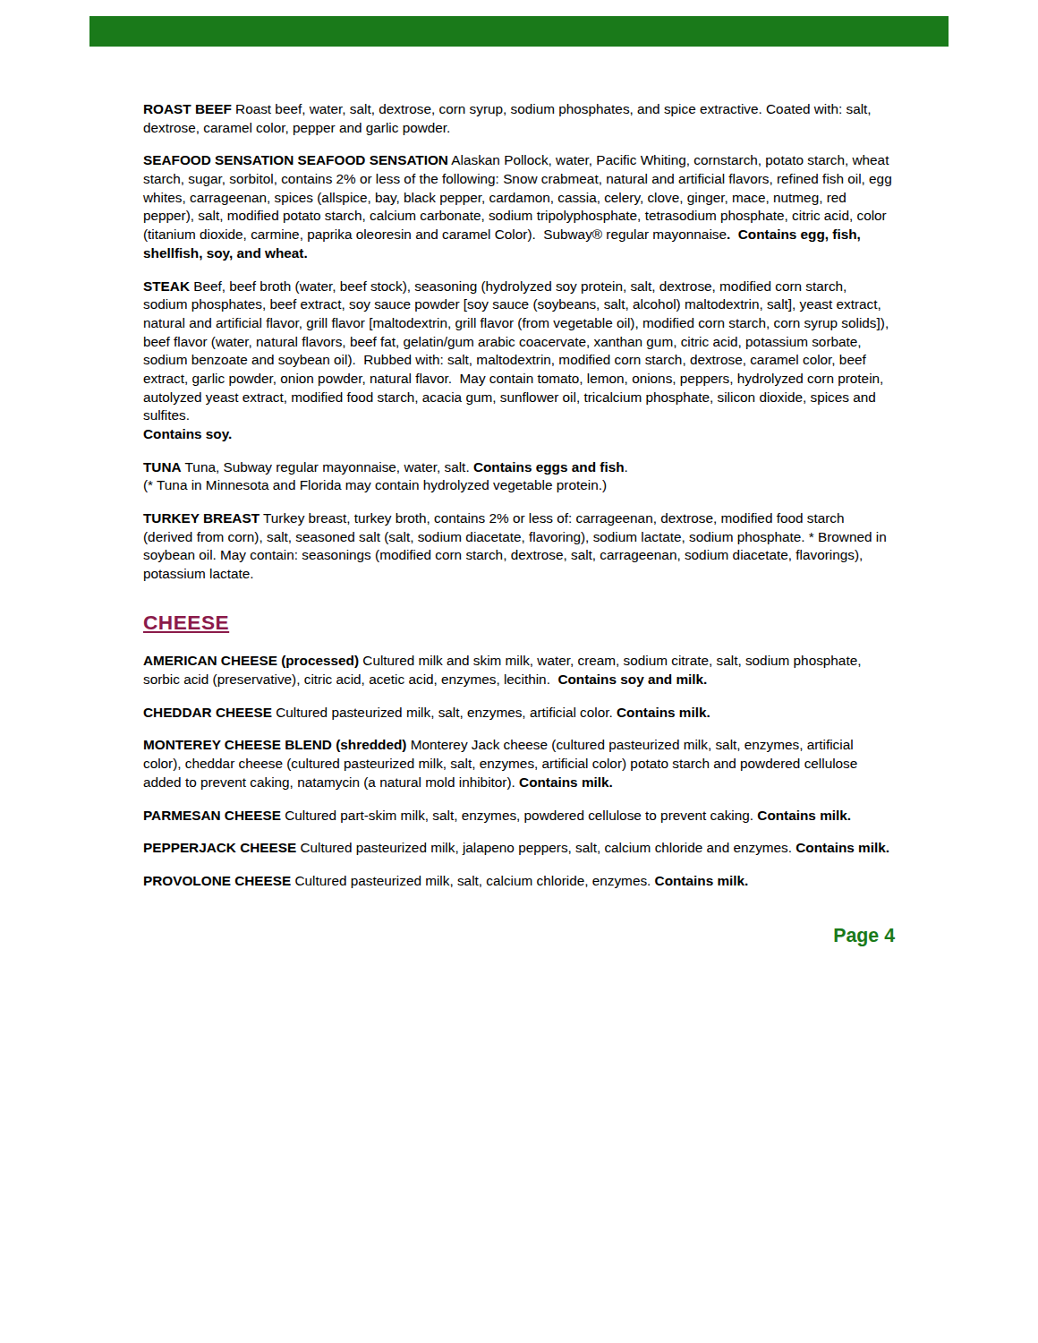ROAST BEEF Roast beef, water, salt, dextrose, corn syrup, sodium phosphates, and spice extractive. Coated with: salt, dextrose, caramel color, pepper and garlic powder.
SEAFOOD SENSATION SEAFOOD SENSATION Alaskan Pollock, water, Pacific Whiting, cornstarch, potato starch, wheat starch, sugar, sorbitol, contains 2% or less of the following: Snow crabmeat, natural and artificial flavors, refined fish oil, egg whites, carrageenan, spices (allspice, bay, black pepper, cardamon, cassia, celery, clove, ginger, mace, nutmeg, red pepper), salt, modified potato starch, calcium carbonate, sodium tripolyphosphate, tetrasodium phosphate, citric acid, color (titanium dioxide, carmine, paprika oleoresin and caramel Color). Subway® regular mayonnaise. Contains egg, fish, shellfish, soy, and wheat.
STEAK Beef, beef broth (water, beef stock), seasoning (hydrolyzed soy protein, salt, dextrose, modified corn starch, sodium phosphates, beef extract, soy sauce powder [soy sauce (soybeans, salt, alcohol) maltodextrin, salt], yeast extract, natural and artificial flavor, grill flavor [maltodextrin, grill flavor (from vegetable oil), modified corn starch, corn syrup solids]), beef flavor (water, natural flavors, beef fat, gelatin/gum arabic coacervate, xanthan gum, citric acid, potassium sorbate, sodium benzoate and soybean oil). Rubbed with: salt, maltodextrin, modified corn starch, dextrose, caramel color, beef extract, garlic powder, onion powder, natural flavor. May contain tomato, lemon, onions, peppers, hydrolyzed corn protein, autolyzed yeast extract, modified food starch, acacia gum, sunflower oil, tricalcium phosphate, silicon dioxide, spices and sulfites.
Contains soy.
TUNA Tuna, Subway regular mayonnaise, water, salt. Contains eggs and fish.
(* Tuna in Minnesota and Florida may contain hydrolyzed vegetable protein.)
TURKEY BREAST Turkey breast, turkey broth, contains 2% or less of: carrageenan, dextrose, modified food starch (derived from corn), salt, seasoned salt (salt, sodium diacetate, flavoring), sodium lactate, sodium phosphate. * Browned in soybean oil. May contain: seasonings (modified corn starch, dextrose, salt, carrageenan, sodium diacetate, flavorings), potassium lactate.
CHEESE
AMERICAN CHEESE (processed) Cultured milk and skim milk, water, cream, sodium citrate, salt, sodium phosphate, sorbic acid (preservative), citric acid, acetic acid, enzymes, lecithin. Contains soy and milk.
CHEDDAR CHEESE Cultured pasteurized milk, salt, enzymes, artificial color. Contains milk.
MONTEREY CHEESE BLEND (shredded) Monterey Jack cheese (cultured pasteurized milk, salt, enzymes, artificial color), cheddar cheese (cultured pasteurized milk, salt, enzymes, artificial color) potato starch and powdered cellulose added to prevent caking, natamycin (a natural mold inhibitor). Contains milk.
PARMESAN CHEESE Cultured part-skim milk, salt, enzymes, powdered cellulose to prevent caking. Contains milk.
PEPPERJACK CHEESE Cultured pasteurized milk, jalapeno peppers, salt, calcium chloride and enzymes. Contains milk.
PROVOLONE CHEESE Cultured pasteurized milk, salt, calcium chloride, enzymes. Contains milk.
Page 4